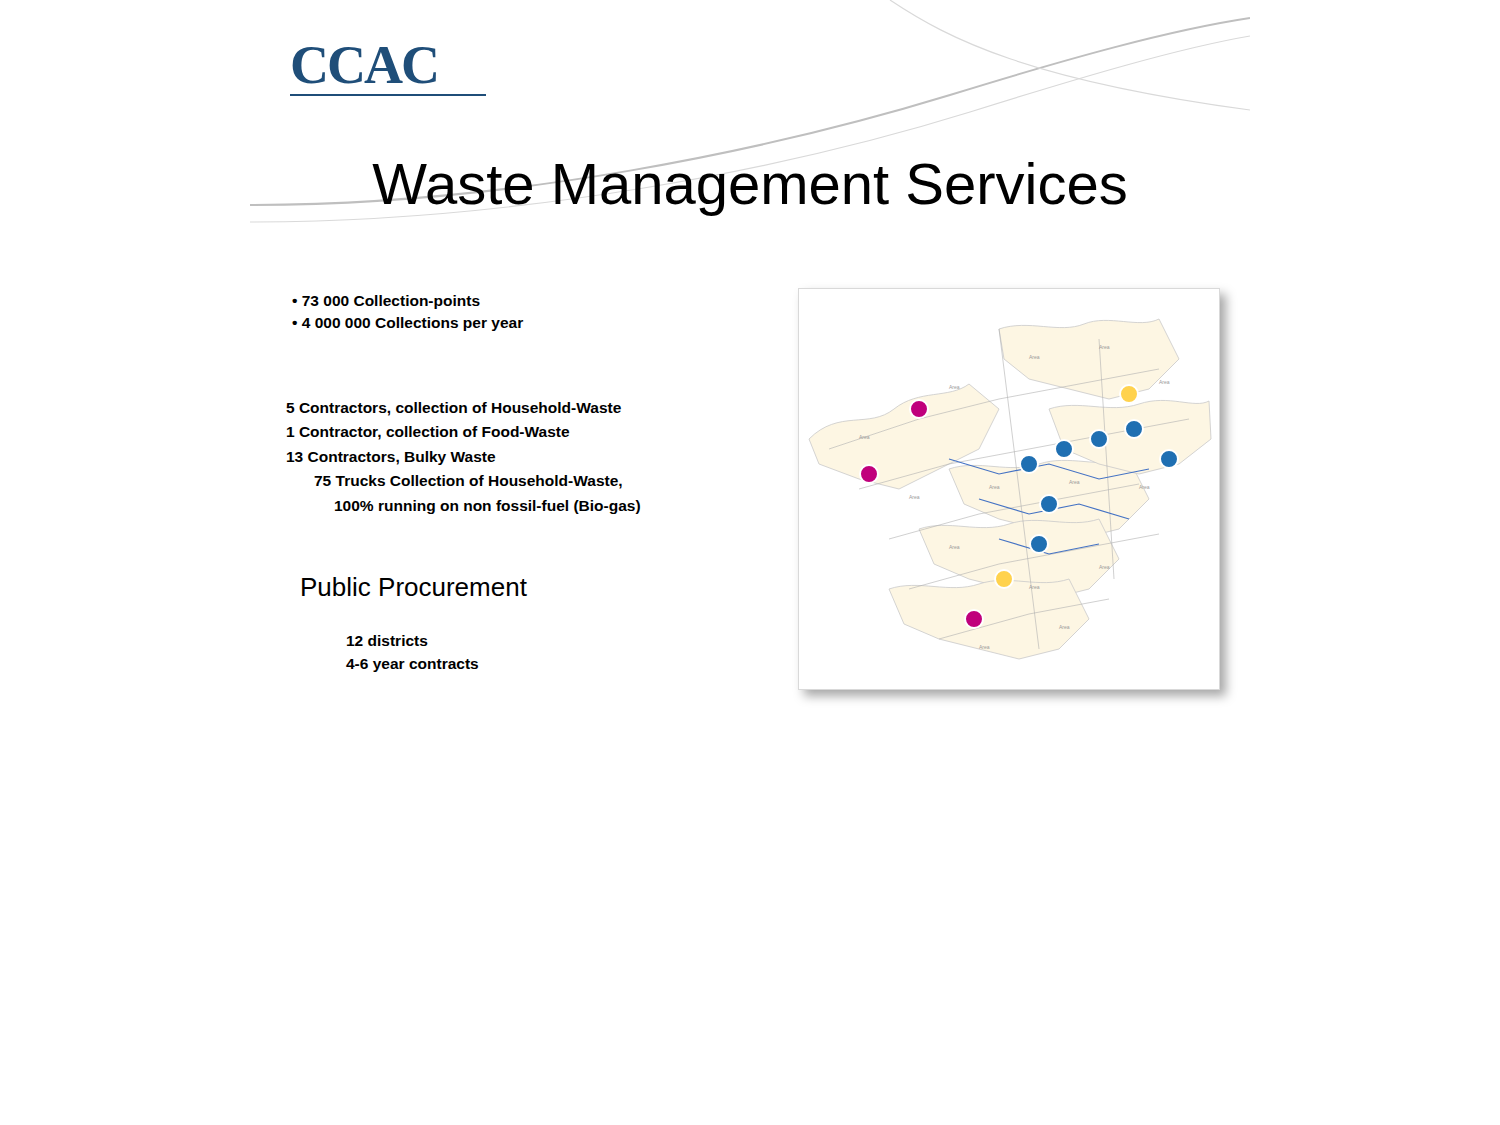CCAC
Waste Management Services
73 000 Collection-points
4 000 000 Collections per year
5 Contractors, collection of Household-Waste
1 Contractor, collection of Food-Waste
13 Contractors, Bulky Waste
75 Trucks Collection of Household-Waste,
100% running on non fossil-fuel (Bio-gas)
Public Procurement
12 districts
4-6 year contracts
Area Area Area Area Area Area Area Area Area Area Area Area Area Area